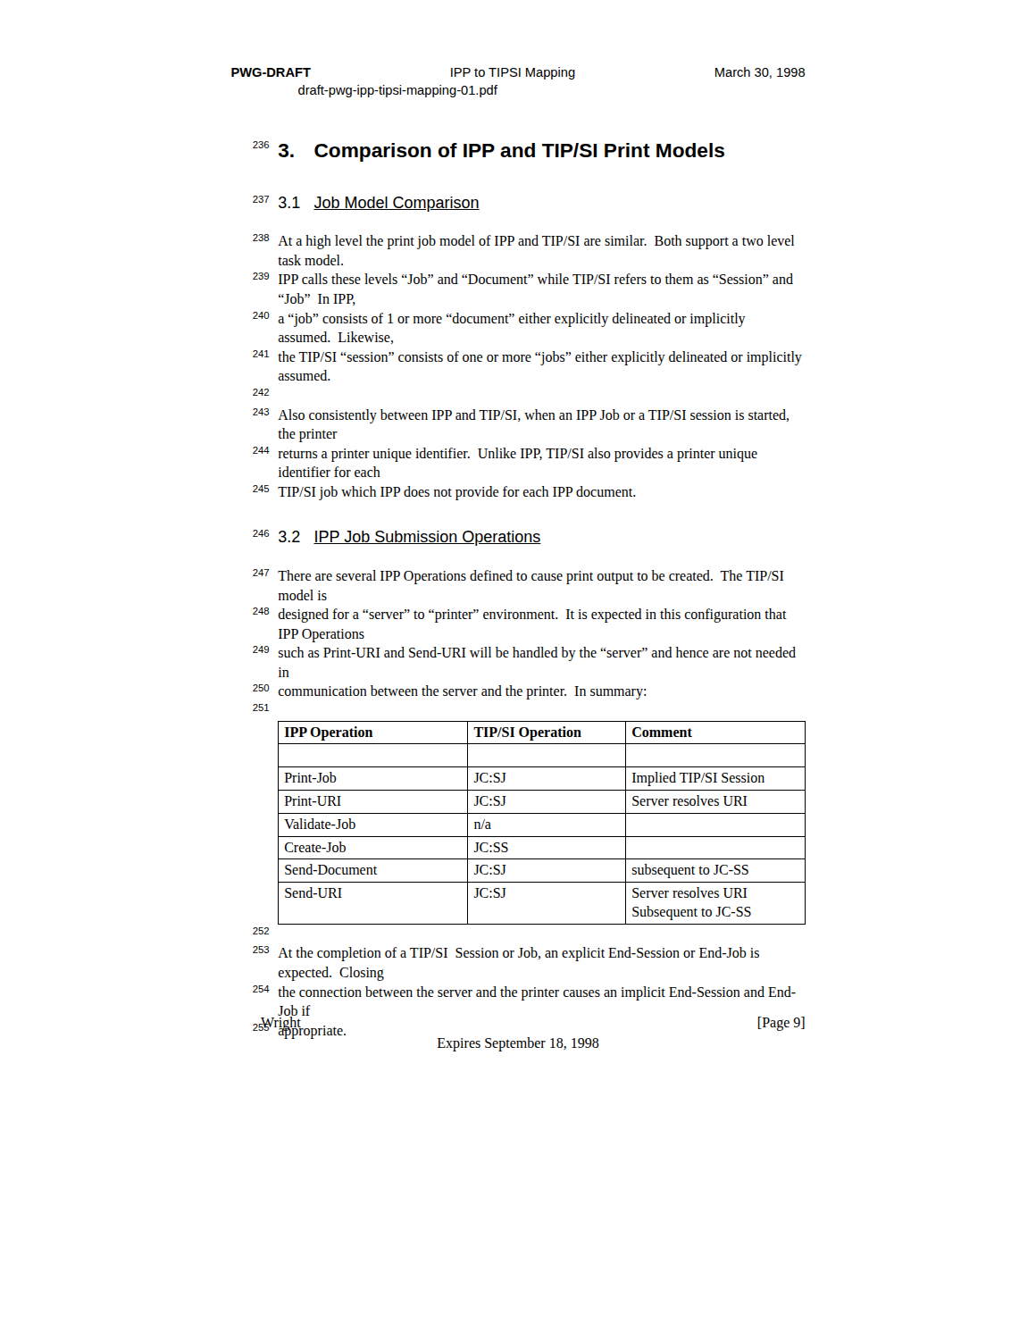PWG-DRAFT
IPP to TIPSI Mapping draft-pwg-ipp-tipsi-mapping-01.pdf
March 30, 1998
236
3. Comparison of IPP and TIP/SI Print Models
237
3.1 Job Model Comparison
238
At a high level the print job model of IPP and TIP/SI are similar. Both support a two level task model.
239
IPP calls these levels “Job” and “Document” while TIP/SI refers to them as “Session” and “Job” In IPP,
240
a “job” consists of 1 or more “document” either explicitly delineated or implicitly assumed. Likewise,
241
the TIP/SI “session” consists of one or more “jobs” either explicitly delineated or implicitly assumed.
242
243
Also consistently between IPP and TIP/SI, when an IPP Job or a TIP/SI session is started, the printer
244
returns a printer unique identifier. Unlike IPP, TIP/SI also provides a printer unique identifier for each
245
TIP/SI job which IPP does not provide for each IPP document.
246
3.2 IPP Job Submission Operations
247
There are several IPP Operations defined to cause print output to be created. The TIP/SI model is
248
designed for a “server” to “printer” environment. It is expected in this configuration that IPP Operations
249
such as Print-URI and Send-URI will be handled by the “server” and hence are not needed in
250
communication between the server and the printer. In summary:
251
| IPP Operation | TIP/SI Operation | Comment |
| --- | --- | --- |
| Print-Job | JC:SJ | Implied TIP/SI Session |
| Print-URI | JC:SJ | Server resolves URI |
| Validate-Job | n/a | |
| Create-Job | JC:SS | |
| Send-Document | JC:SJ | subsequent to JC-SS |
| Send-URI | JC:SJ | Server resolves URI Subsequent to JC-SS |
252
253
At the completion of a TIP/SI Session or Job, an explicit End-Session or End-Job is expected. Closing
254
the connection between the server and the printer causes an implicit End-Session and End-Job if
255
appropriate.
Wright
[Page 9]
Expires September 18, 1998